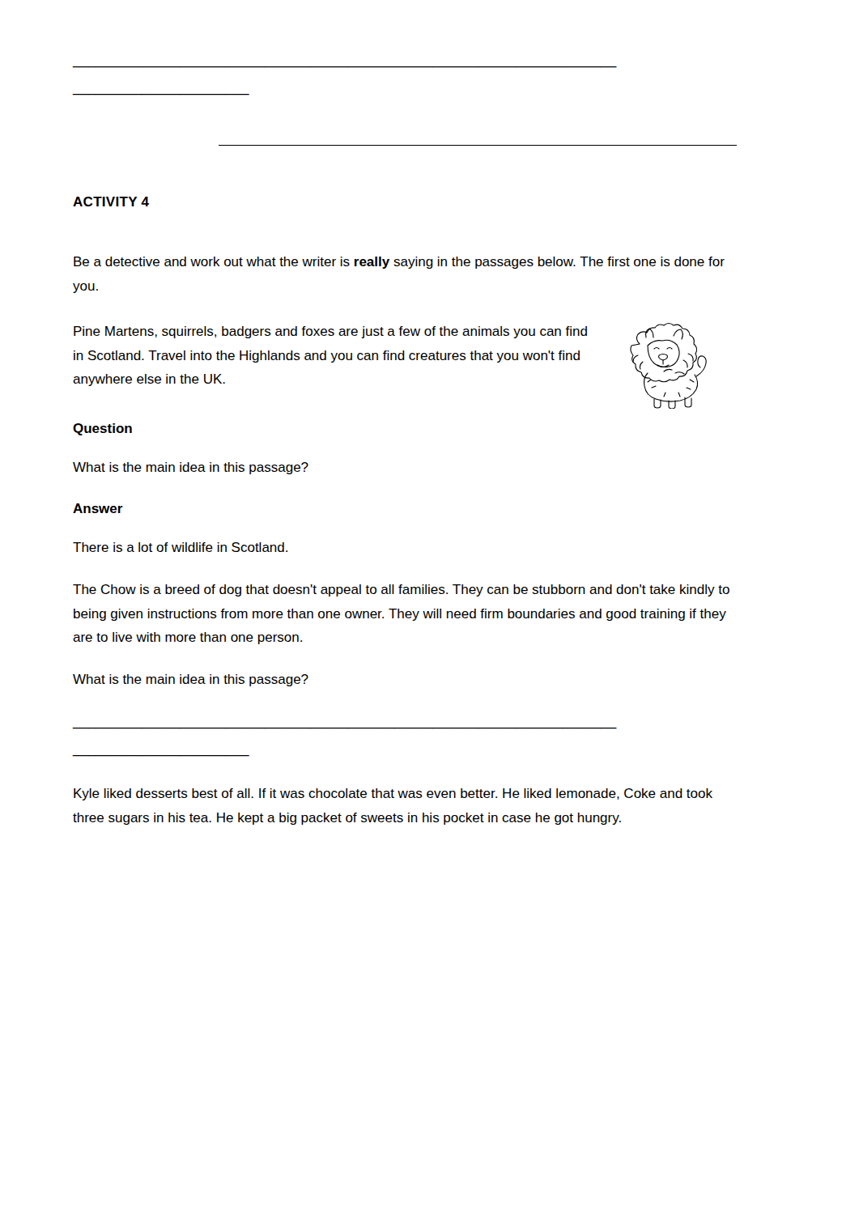_______________________________________________________________________
_______________________
ACTIVITY 4
Be a detective and work out what the writer is really saying in the passages below. The first one is done for you.
Pine Martens, squirrels, badgers and foxes are just a few of the animals you can find in Scotland. Travel into the Highlands and you can find creatures that you won't find anywhere else in the UK.
Question
What is the main idea in this passage?
Answer
There is a lot of wildlife in Scotland.
The Chow is a breed of dog that doesn't appeal to all families. They can be stubborn and don't take kindly to being given instructions from more than one owner. They will need firm boundaries and good training if they are to live with more than one person.
What is the main idea in this passage?
_______________________________________________________________________
_______________________
Kyle liked desserts best of all. If it was chocolate that was even better. He liked lemonade, Coke and took three sugars in his tea. He kept a big packet of sweets in his pocket in case he got hungry.